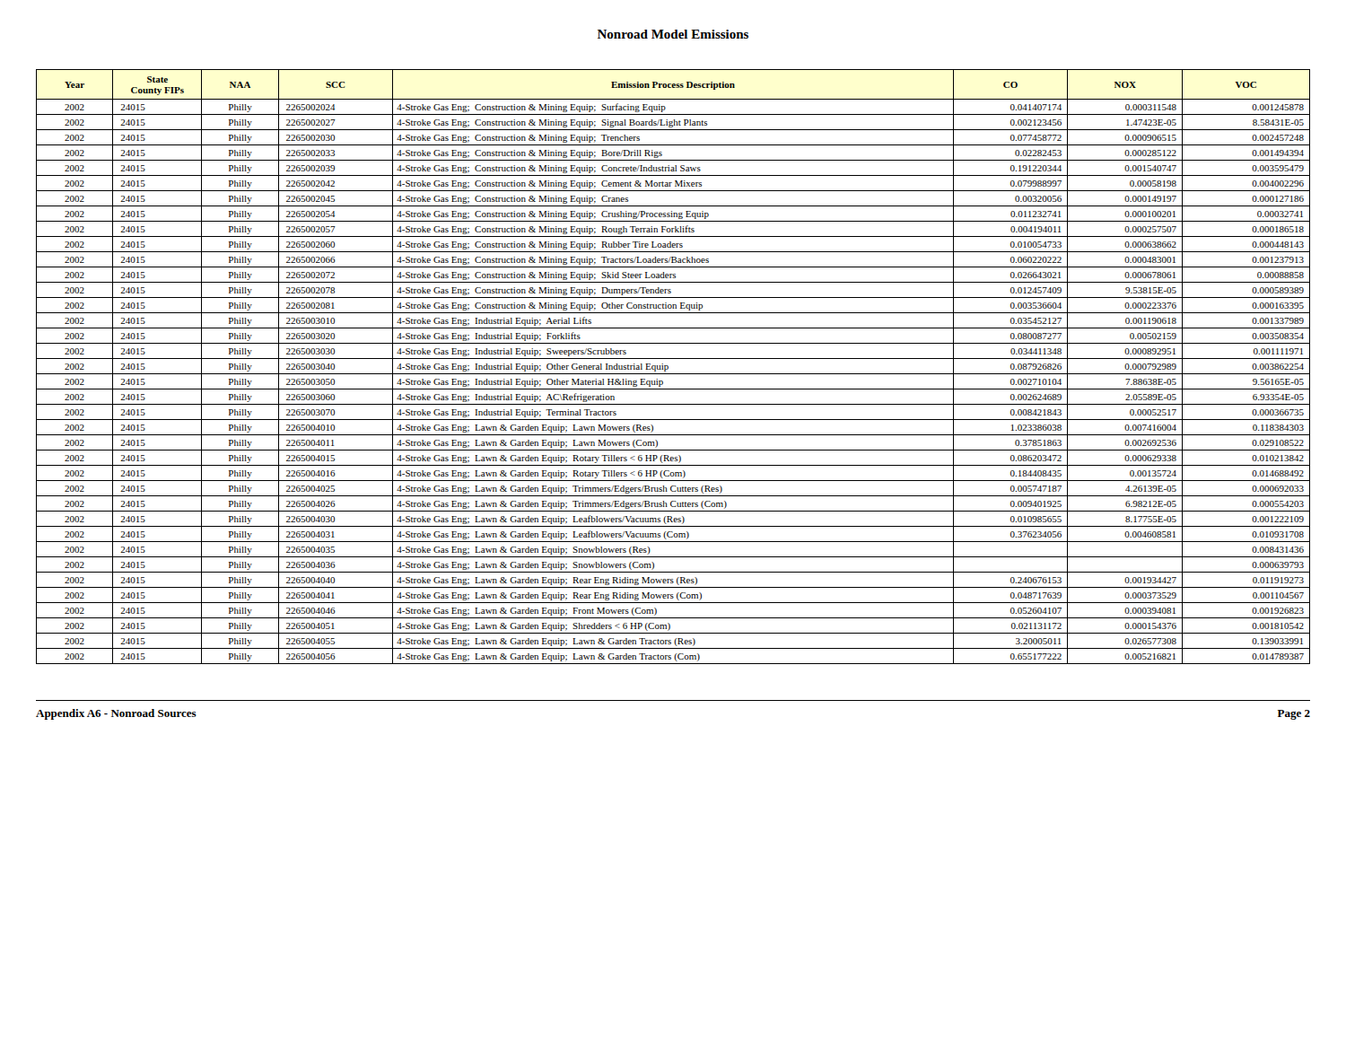Nonroad Model Emissions
| Year | State County FIPs | NAA | SCC | Emission Process Description | CO | NOX | VOC |
| --- | --- | --- | --- | --- | --- | --- | --- |
| 2002 | 24015 | Philly | 2265002024 | 4-Stroke Gas Eng; Construction & Mining Equip; Surfacing Equip | 0.041407174 | 0.000311548 | 0.001245878 |
| 2002 | 24015 | Philly | 2265002027 | 4-Stroke Gas Eng; Construction & Mining Equip; Signal Boards/Light Plants | 0.002123456 | 1.47423E-05 | 8.58431E-05 |
| 2002 | 24015 | Philly | 2265002030 | 4-Stroke Gas Eng; Construction & Mining Equip; Trenchers | 0.077458772 | 0.000906515 | 0.002457248 |
| 2002 | 24015 | Philly | 2265002033 | 4-Stroke Gas Eng; Construction & Mining Equip; Bore/Drill Rigs | 0.02282453 | 0.000285122 | 0.001494394 |
| 2002 | 24015 | Philly | 2265002039 | 4-Stroke Gas Eng; Construction & Mining Equip; Concrete/Industrial Saws | 0.191220344 | 0.001540747 | 0.003595479 |
| 2002 | 24015 | Philly | 2265002042 | 4-Stroke Gas Eng; Construction & Mining Equip; Cement & Mortar Mixers | 0.079988997 | 0.00058198 | 0.004002296 |
| 2002 | 24015 | Philly | 2265002045 | 4-Stroke Gas Eng; Construction & Mining Equip; Cranes | 0.00320056 | 0.000149197 | 0.000127186 |
| 2002 | 24015 | Philly | 2265002054 | 4-Stroke Gas Eng; Construction & Mining Equip; Crushing/Processing Equip | 0.011232741 | 0.000100201 | 0.00032741 |
| 2002 | 24015 | Philly | 2265002057 | 4-Stroke Gas Eng; Construction & Mining Equip; Rough Terrain Forklifts | 0.004194011 | 0.000257507 | 0.000186518 |
| 2002 | 24015 | Philly | 2265002060 | 4-Stroke Gas Eng; Construction & Mining Equip; Rubber Tire Loaders | 0.010054733 | 0.000638662 | 0.000448143 |
| 2002 | 24015 | Philly | 2265002066 | 4-Stroke Gas Eng; Construction & Mining Equip; Tractors/Loaders/Backhoes | 0.060220222 | 0.000483001 | 0.001237913 |
| 2002 | 24015 | Philly | 2265002072 | 4-Stroke Gas Eng; Construction & Mining Equip; Skid Steer Loaders | 0.026643021 | 0.000678061 | 0.00088858 |
| 2002 | 24015 | Philly | 2265002078 | 4-Stroke Gas Eng; Construction & Mining Equip; Dumpers/Tenders | 0.012457409 | 9.53815E-05 | 0.000589389 |
| 2002 | 24015 | Philly | 2265002081 | 4-Stroke Gas Eng; Construction & Mining Equip; Other Construction Equip | 0.003536604 | 0.000223376 | 0.000163395 |
| 2002 | 24015 | Philly | 2265003010 | 4-Stroke Gas Eng; Industrial Equip; Aerial Lifts | 0.035452127 | 0.001190618 | 0.001337989 |
| 2002 | 24015 | Philly | 2265003020 | 4-Stroke Gas Eng; Industrial Equip; Forklifts | 0.080087277 | 0.00502159 | 0.003508354 |
| 2002 | 24015 | Philly | 2265003030 | 4-Stroke Gas Eng; Industrial Equip; Sweepers/Scrubbers | 0.034411348 | 0.000892951 | 0.001111971 |
| 2002 | 24015 | Philly | 2265003040 | 4-Stroke Gas Eng; Industrial Equip; Other General Industrial Equip | 0.087926826 | 0.000792989 | 0.003862254 |
| 2002 | 24015 | Philly | 2265003050 | 4-Stroke Gas Eng; Industrial Equip; Other Material H&ling Equip | 0.002710104 | 7.88638E-05 | 9.56165E-05 |
| 2002 | 24015 | Philly | 2265003060 | 4-Stroke Gas Eng; Industrial Equip; AC\Refrigeration | 0.002624689 | 2.05589E-05 | 6.93354E-05 |
| 2002 | 24015 | Philly | 2265003070 | 4-Stroke Gas Eng; Industrial Equip; Terminal Tractors | 0.008421843 | 0.00052517 | 0.000366735 |
| 2002 | 24015 | Philly | 2265004010 | 4-Stroke Gas Eng; Lawn & Garden Equip; Lawn Mowers (Res) | 1.023386038 | 0.007416004 | 0.118384303 |
| 2002 | 24015 | Philly | 2265004011 | 4-Stroke Gas Eng; Lawn & Garden Equip; Lawn Mowers (Com) | 0.37851863 | 0.002692536 | 0.029108522 |
| 2002 | 24015 | Philly | 2265004015 | 4-Stroke Gas Eng; Lawn & Garden Equip; Rotary Tillers < 6 HP (Res) | 0.086203472 | 0.000629338 | 0.010213842 |
| 2002 | 24015 | Philly | 2265004016 | 4-Stroke Gas Eng; Lawn & Garden Equip; Rotary Tillers < 6 HP (Com) | 0.184408435 | 0.00135724 | 0.014688492 |
| 2002 | 24015 | Philly | 2265004025 | 4-Stroke Gas Eng; Lawn & Garden Equip; Trimmers/Edgers/Brush Cutters (Res) | 0.005747187 | 4.26139E-05 | 0.000692033 |
| 2002 | 24015 | Philly | 2265004026 | 4-Stroke Gas Eng; Lawn & Garden Equip; Trimmers/Edgers/Brush Cutters (Com) | 0.009401925 | 6.98212E-05 | 0.000554203 |
| 2002 | 24015 | Philly | 2265004030 | 4-Stroke Gas Eng; Lawn & Garden Equip; Leafblowers/Vacuums (Res) | 0.010985655 | 8.17755E-05 | 0.001222109 |
| 2002 | 24015 | Philly | 2265004031 | 4-Stroke Gas Eng; Lawn & Garden Equip; Leafblowers/Vacuums (Com) | 0.376234056 | 0.004608581 | 0.010931708 |
| 2002 | 24015 | Philly | 2265004035 | 4-Stroke Gas Eng; Lawn & Garden Equip; Snowblowers (Res) | | | 0.008431436 |
| 2002 | 24015 | Philly | 2265004036 | 4-Stroke Gas Eng; Lawn & Garden Equip; Snowblowers (Com) | | | 0.000639793 |
| 2002 | 24015 | Philly | 2265004040 | 4-Stroke Gas Eng; Lawn & Garden Equip; Rear Eng Riding Mowers (Res) | 0.240676153 | 0.001934427 | 0.011919273 |
| 2002 | 24015 | Philly | 2265004041 | 4-Stroke Gas Eng; Lawn & Garden Equip; Rear Eng Riding Mowers (Com) | 0.048717639 | 0.000373529 | 0.001104567 |
| 2002 | 24015 | Philly | 2265004046 | 4-Stroke Gas Eng; Lawn & Garden Equip; Front Mowers (Com) | 0.052604107 | 0.000394081 | 0.001926823 |
| 2002 | 24015 | Philly | 2265004051 | 4-Stroke Gas Eng; Lawn & Garden Equip; Shredders < 6 HP (Com) | 0.021131172 | 0.000154376 | 0.001810542 |
| 2002 | 24015 | Philly | 2265004055 | 4-Stroke Gas Eng; Lawn & Garden Equip; Lawn & Garden Tractors (Res) | 3.20005011 | 0.026577308 | 0.139033991 |
| 2002 | 24015 | Philly | 2265004056 | 4-Stroke Gas Eng; Lawn & Garden Equip; Lawn & Garden Tractors (Com) | 0.655177222 | 0.005216821 | 0.014789387 |
Appendix A6 - Nonroad Sources
Page 2